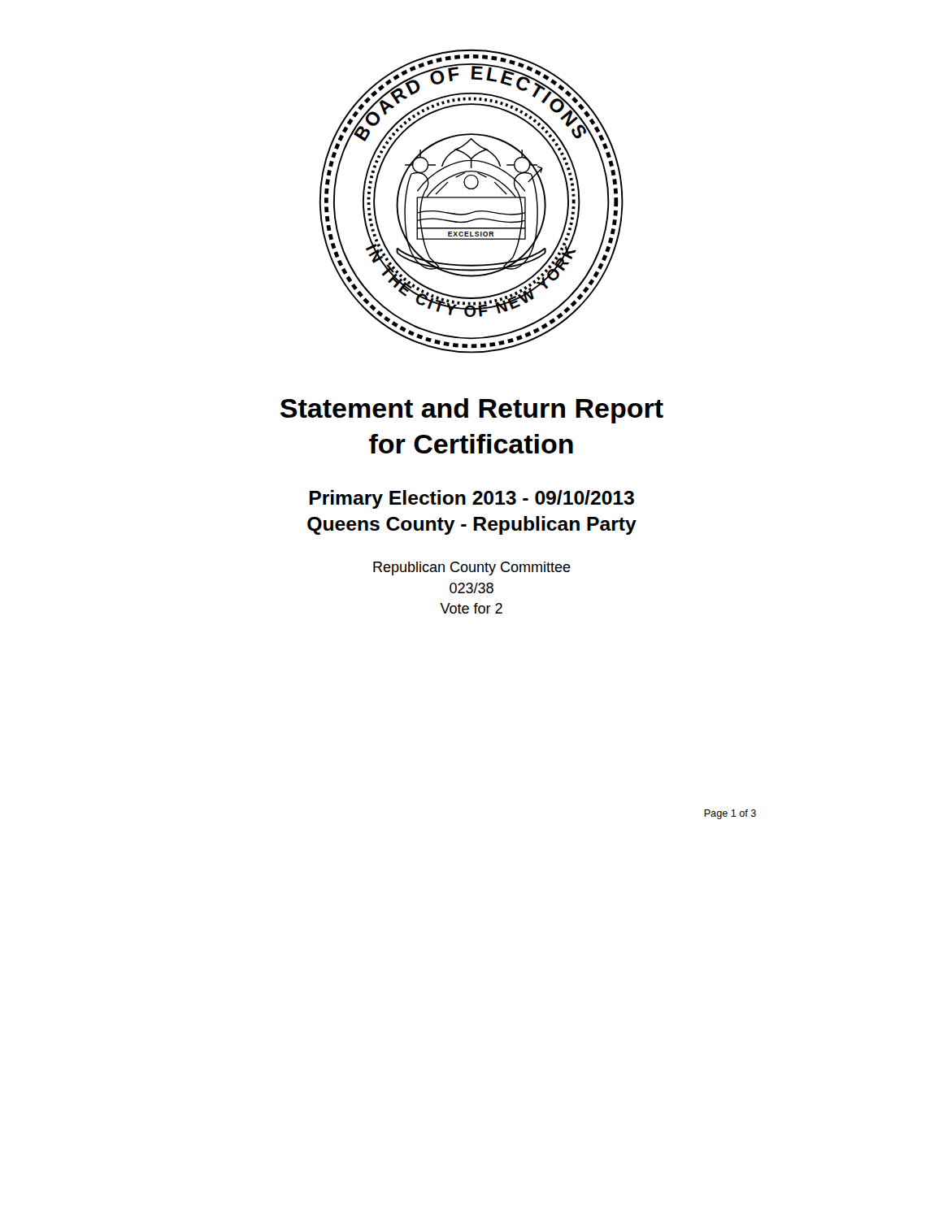BOARD OF ELECTIONS IN THE CITY OF NEW YORK EXCELSIOR
Statement and Return Report
for Certification
Primary Election 2013 - 09/10/2013
Queens County - Republican Party
Republican County Committee
023/38
Vote for 2
Page 1 of 3